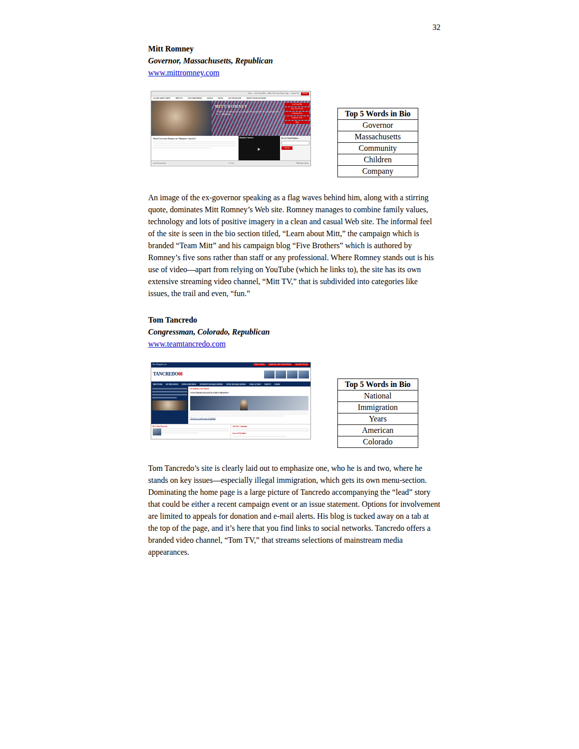32
Mitt Romney
Governor, Massachusetts, Republican
www.mittromney.com
Home Join Team Mitt Make This Your Home Page Contact Us Search
LEARN ABOUT MITT MITT TV FIVE BROTHERS ISSUES NEWS GET INVOLVED ABOUT YOUR SUPPORT
MITT ROMNEY
“I believe the American people are our strength. They always have been. They always will be.” — Mitt Romney
Join Team Mitt
Invite Your Friends
Contribute Now
Fundraiser Tools
Blog
Watch Governor Romney on “Hannity’s America”
Hannity’s America
Receive Email Updates
Sign Up
Latest Feature Story 1 2 3 4 5 Mitt Photo Gallery
| Top 5 Words in Bio |
| --- |
| Governor |
| Massachusetts |
| Community |
| Children |
| Company |
An image of the ex-governor speaking as a flag waves behind him, along with a stirring quote, dominates Mitt Romney’s Web site. Romney manages to combine family values, technology and lots of positive imagery in a clean and casual Web site. The informal feel of the site is seen in the bio section titled, “Learn about Mitt,” the campaign which is branded “Team Mitt” and his campaign blog “Five Brothers” which is authored by Romney’s five sons rather than staff or any professional. Where Romney stands out is his use of video—apart from relying on YouTube (which he links to), the site has its own extensive streaming video channel, “Mitt TV,” that is subdivided into categories like issues, the trail and even, “fun.”
Tom Tancredo
Congressman, Colorado, Republican
www.teamtancredo.com
New Hampshire site
TOM’S BLOG DONATE AND VOLUNTEER SEARCH TEAM
TANCREDO08
MEET TOM ON THE ISSUES NEWS AND PRESS INTERNET HEADQUARTERS STATE HEADQUARTERS TAKE ACTION TOM TV STORE
STANDING OVATION!
TANCREDO DAZZLES DES MOINES
Click here to watch a speech highlight
Meet Tom Tancredo
Join The Campaign
Issues & Headlines
| Top 5 Words in Bio |
| --- |
| National |
| Immigration |
| Years |
| American |
| Colorado |
Tom Tancredo’s site is clearly laid out to emphasize one, who he is and two, where he stands on key issues—especially illegal immigration, which gets its own menu-section. Dominating the home page is a large picture of Tancredo accompanying the “lead” story that could be either a recent campaign event or an issue statement. Options for involvement are limited to appeals for donation and e-mail alerts. His blog is tucked away on a tab at the top of the page, and it’s here that you find links to social networks. Tancredo offers a branded video channel, “Tom TV,” that streams selections of mainstream media appearances.